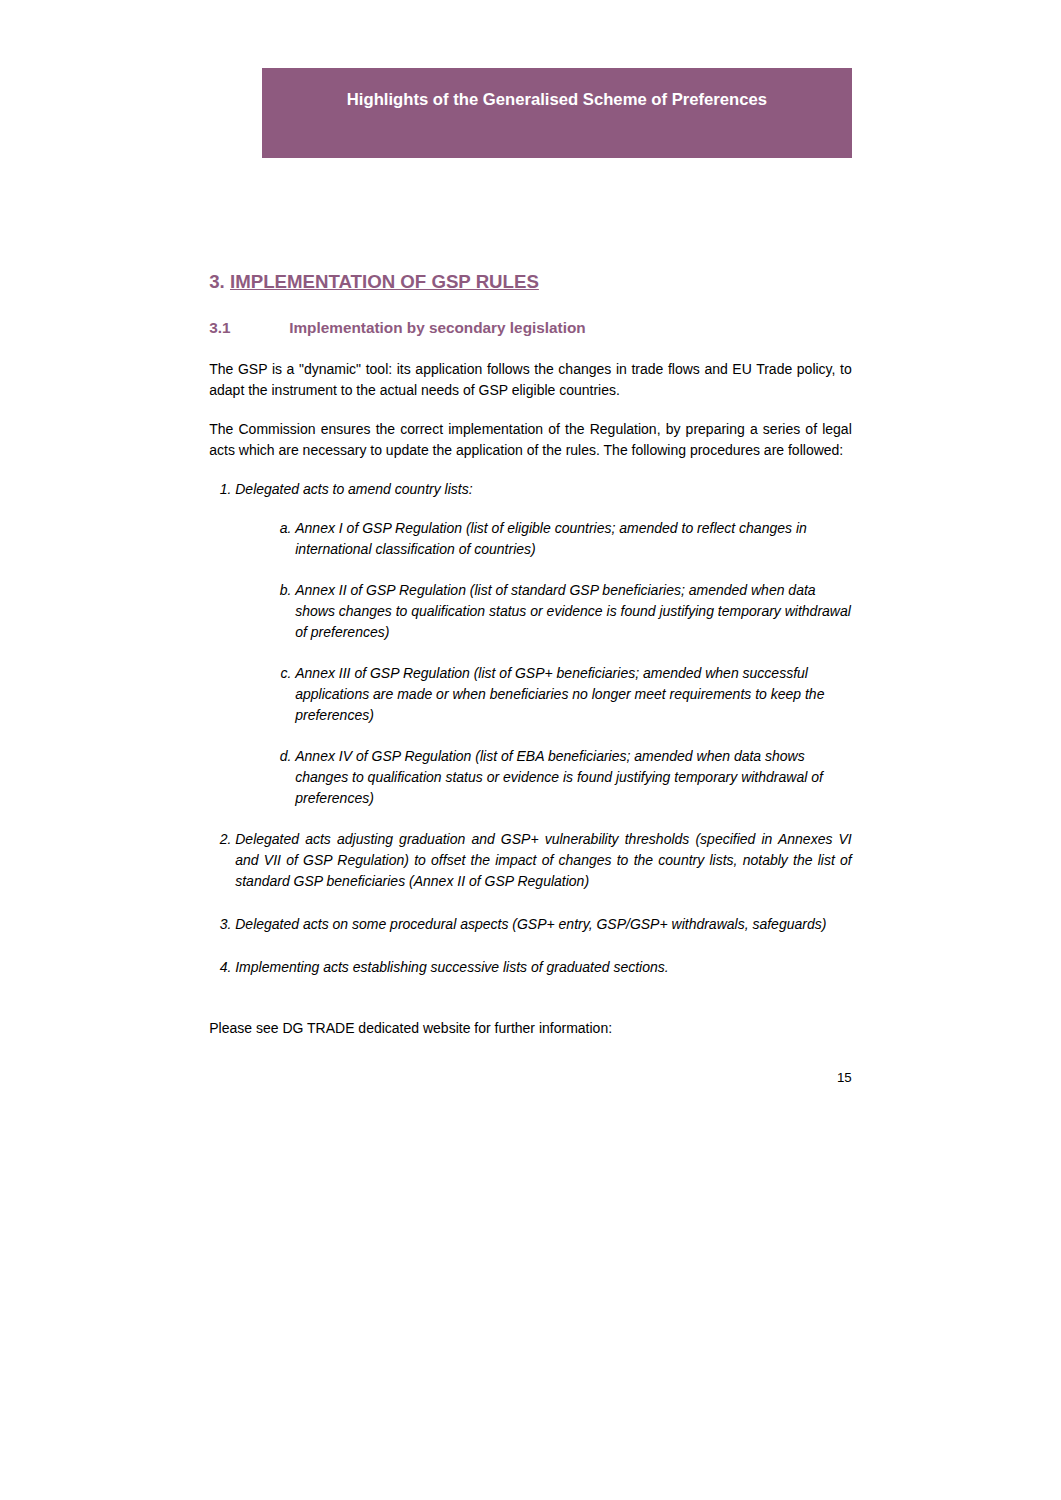Highlights of the Generalised Scheme of Preferences
3. IMPLEMENTATION OF GSP RULES
3.1 Implementation by secondary legislation
The GSP is a "dynamic" tool: its application follows the changes in trade flows and EU Trade policy, to adapt the instrument to the actual needs of GSP eligible countries.
The Commission ensures the correct implementation of the Regulation, by preparing a series of legal acts which are necessary to update the application of the rules. The following procedures are followed:
Delegated acts to amend country lists:
Annex I of GSP Regulation (list of eligible countries; amended to reflect changes in international classification of countries)
Annex II of GSP Regulation (list of standard GSP beneficiaries; amended when data shows changes to qualification status or evidence is found justifying temporary withdrawal of preferences)
Annex III of GSP Regulation (list of GSP+ beneficiaries; amended when successful applications are made or when beneficiaries no longer meet requirements to keep the preferences)
Annex IV of GSP Regulation (list of EBA beneficiaries; amended when data shows changes to qualification status or evidence is found justifying temporary withdrawal of preferences)
Delegated acts adjusting graduation and GSP+ vulnerability thresholds (specified in Annexes VI and VII of GSP Regulation) to offset the impact of changes to the country lists, notably the list of standard GSP beneficiaries (Annex II of GSP Regulation)
Delegated acts on some procedural aspects (GSP+ entry, GSP/GSP+ withdrawals, safeguards)
Implementing acts establishing successive lists of graduated sections.
Please see DG TRADE dedicated website for further information:
15